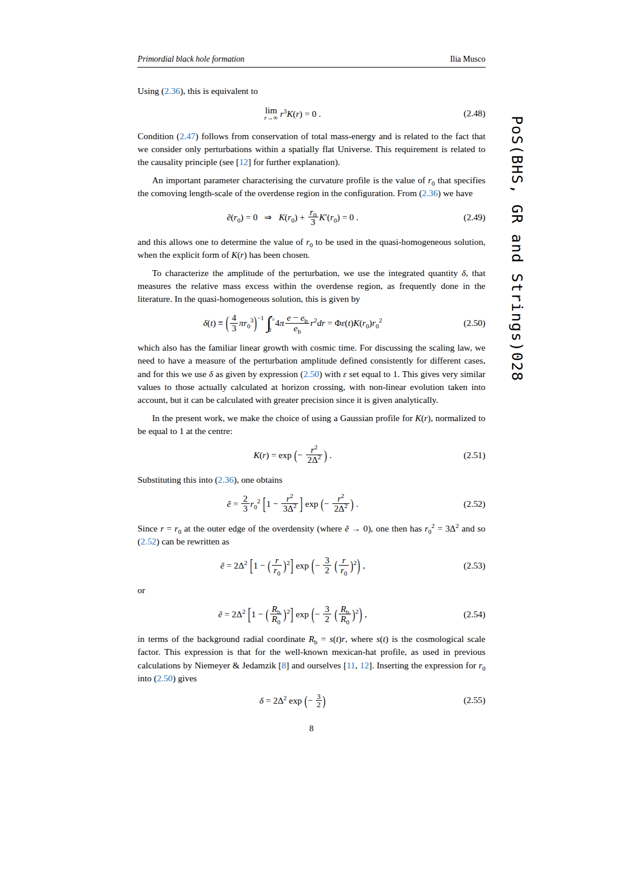Primordial black hole formation
Ilia Musco
PoS(BHS, GR and Strings)028
Using (2.36), this is equivalent to
lim r→∞r3K(r) = 0 .
(2.48)
Condition (2.47) follows from conservation of total mass-energy and is related to the fact that we consider only perturbations within a spatially flat Universe. This requirement is related to the causality principle (see [12] for further explanation).
An important parameter characterising the curvature profile is the value of r0 that specifies the comoving length-scale of the overdense region in the configuration. From (2.36) we have
ẽ(r0) = 0 ⇒ K(r0) + r03 K′(r0) = 0 .
(2.49)
and this allows one to determine the value of r0 to be used in the quasi-homogeneous solution, when the explicit form of K(r) has been chosen.
To characterize the amplitude of the perturbation, we use the integrated quantity δ, that measures the relative mass excess within the overdense region, as frequently done in the literature. In the quasi-homogeneous solution, this is given by
δ(t) ≡ (43 πr03)−1 ∫r00 4πe − eb eb r2dr = Φε(t)K(r0)r02
(2.50)
which also has the familiar linear growth with cosmic time. For discussing the scaling law, we need to have a measure of the perturbation amplitude defined consistently for different cases, and for this we use δ as given by expression (2.50) with ε set equal to 1. This gives very similar values to those actually calculated at horizon crossing, with non-linear evolution taken into account, but it can be calculated with greater precision since it is given analytically.
In the present work, we make the choice of using a Gaussian profile for K(r), normalized to be equal to 1 at the centre:
K(r) = exp (− r22Δ2) .
(2.51)
Substituting this into (2.36), one obtains
ẽ = 23 r02 [1 − r23Δ2] exp (− r22Δ2) .
(2.52)
Since r = r0 at the outer edge of the overdensity (where ẽ → 0), one then has r02 = 3Δ2 and so (2.52) can be rewritten as
ẽ = 2Δ2 [1 − (rr0)2] exp (− 32 (rr0)2) ,
(2.53)
or
ẽ = 2Δ2 [1 − (Rb R0)2] exp (− 32 (Rb R0)2) ,
(2.54)
in terms of the background radial coordinate Rb = s(t)r, where s(t) is the cosmological scale factor. This expression is that for the well-known mexican-hat profile, as used in previous calculations by Niemeyer & Jedamzik [8] and ourselves [11, 12]. Inserting the expression for r0 into (2.50) gives
δ = 2Δ2 exp (− 32)
(2.55)
8